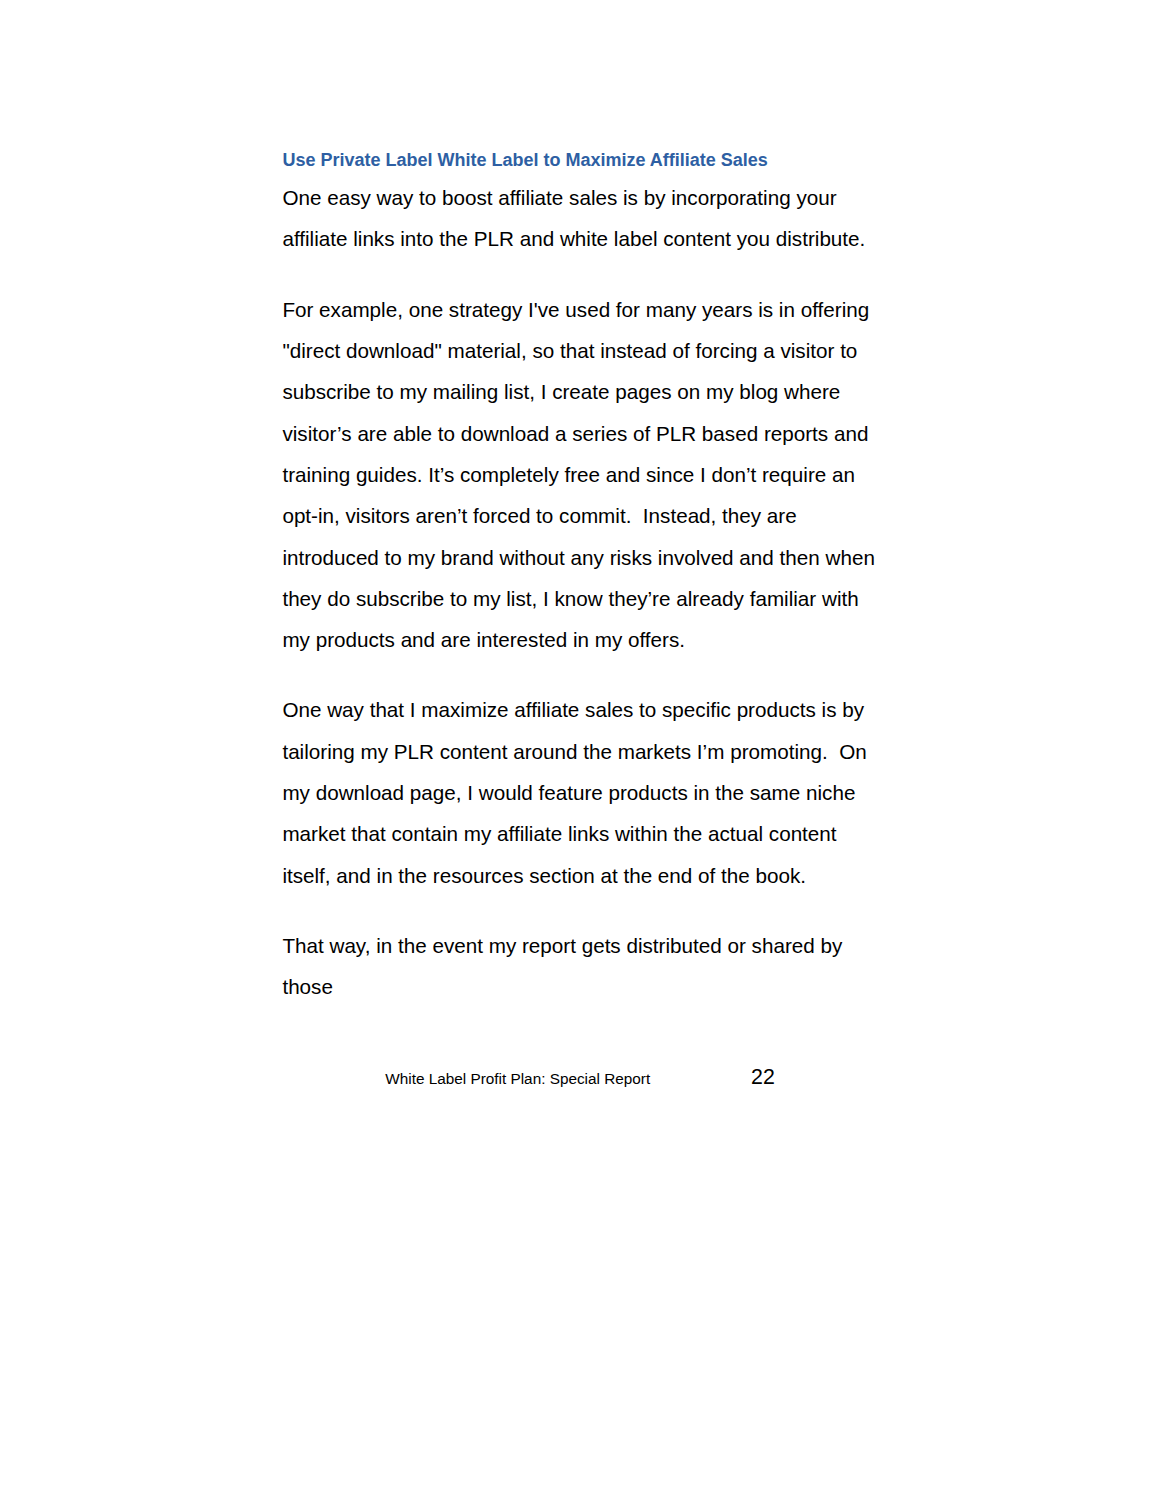Use Private Label White Label to Maximize Affiliate Sales
One easy way to boost affiliate sales is by incorporating your affiliate links into the PLR and white label content you distribute.
For example, one strategy I've used for many years is in offering "direct download" material, so that instead of forcing a visitor to subscribe to my mailing list, I create pages on my blog where visitor’s are able to download a series of PLR based reports and training guides. It’s completely free and since I don’t require an opt-in, visitors aren’t forced to commit. Instead, they are introduced to my brand without any risks involved and then when they do subscribe to my list, I know they’re already familiar with my products and are interested in my offers.
One way that I maximize affiliate sales to specific products is by tailoring my PLR content around the markets I’m promoting. On my download page, I would feature products in the same niche market that contain my affiliate links within the actual content itself, and in the resources section at the end of the book.
That way, in the event my report gets distributed or shared by those
White Label Profit Plan: Special Report 22